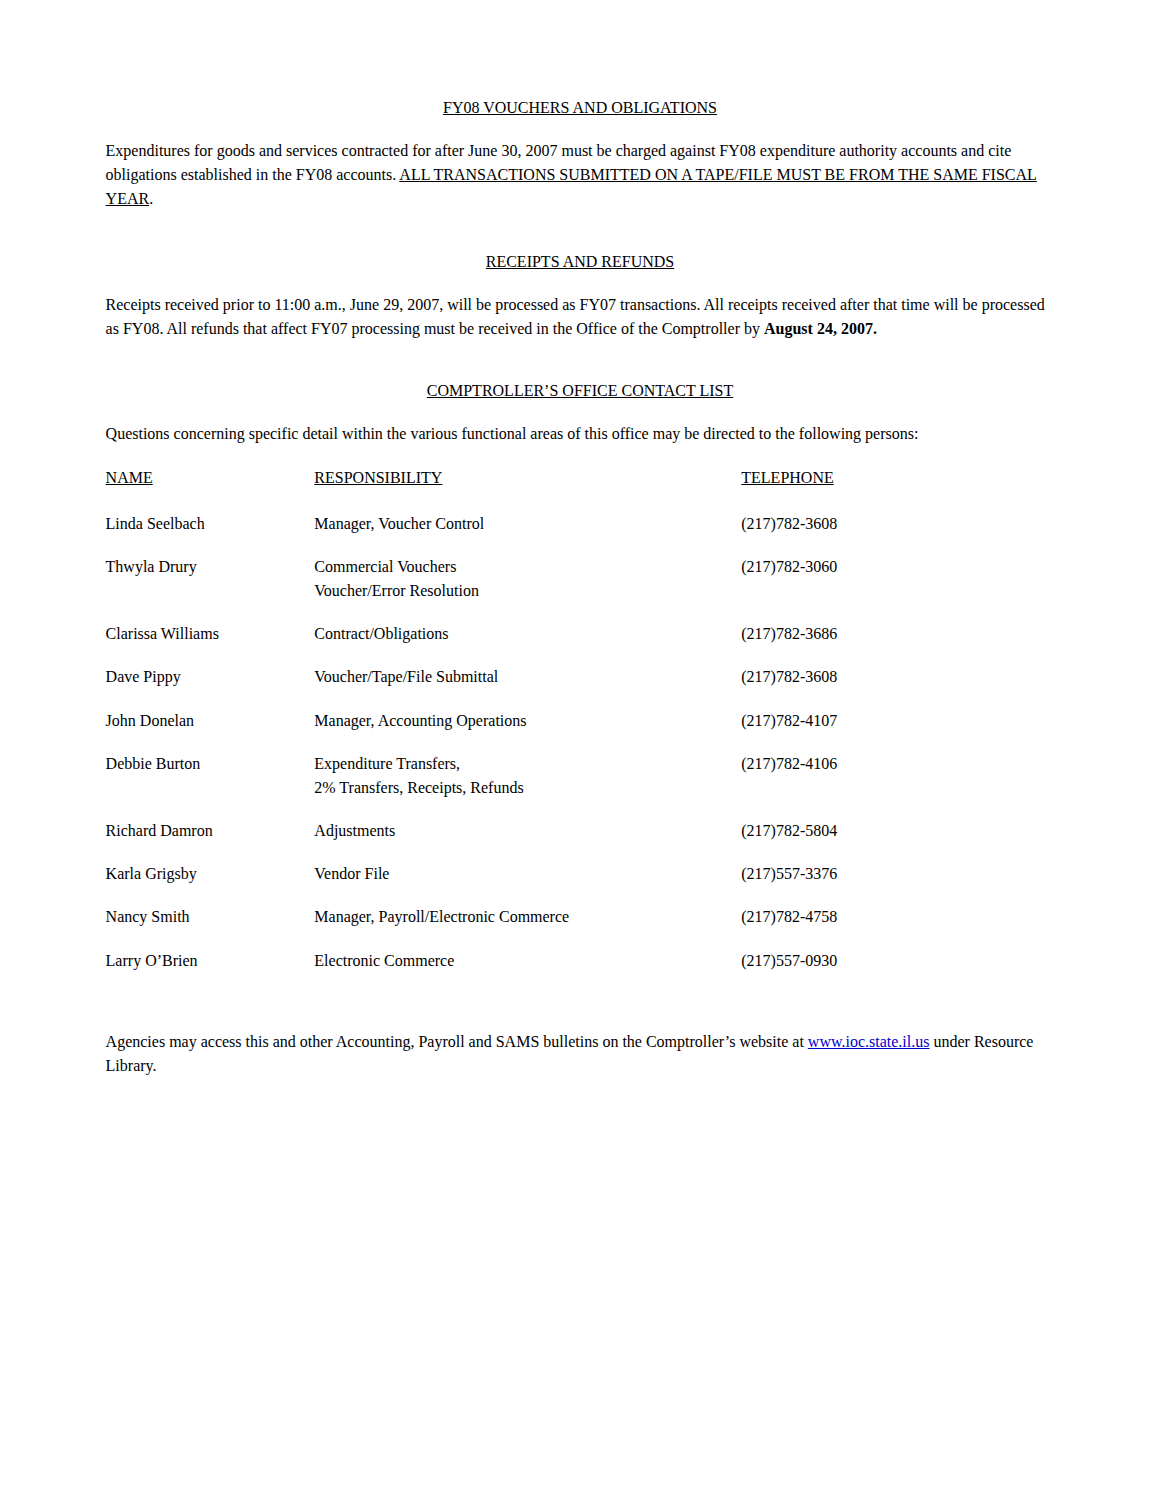FY08 VOUCHERS AND OBLIGATIONS
Expenditures for goods and services contracted for after June 30, 2007 must be charged against FY08 expenditure authority accounts and cite obligations established in the FY08 accounts. ALL TRANSACTIONS SUBMITTED ON A TAPE/FILE MUST BE FROM THE SAME FISCAL YEAR.
RECEIPTS AND REFUNDS
Receipts received prior to 11:00 a.m., June 29, 2007, will be processed as FY07 transactions. All receipts received after that time will be processed as FY08. All refunds that affect FY07 processing must be received in the Office of the Comptroller by August 24, 2007.
COMPTROLLER’S OFFICE CONTACT LIST
Questions concerning specific detail within the various functional areas of this office may be directed to the following persons:
| NAME | RESPONSIBILITY | TELEPHONE |
| --- | --- | --- |
| Linda Seelbach | Manager, Voucher Control | (217)782-3608 |
| Thwyla Drury | Commercial Vouchers Voucher/Error Resolution | (217)782-3060 |
| Clarissa Williams | Contract/Obligations | (217)782-3686 |
| Dave Pippy | Voucher/Tape/File Submittal | (217)782-3608 |
| John Donelan | Manager, Accounting Operations | (217)782-4107 |
| Debbie Burton | Expenditure Transfers, 2% Transfers, Receipts, Refunds | (217)782-4106 |
| Richard Damron | Adjustments | (217)782-5804 |
| Karla Grigsby | Vendor File | (217)557-3376 |
| Nancy Smith | Manager, Payroll/Electronic Commerce | (217)782-4758 |
| Larry O’Brien | Electronic Commerce | (217)557-0930 |
Agencies may access this and other Accounting, Payroll and SAMS bulletins on the Comptroller’s website at www.ioc.state.il.us under Resource Library.